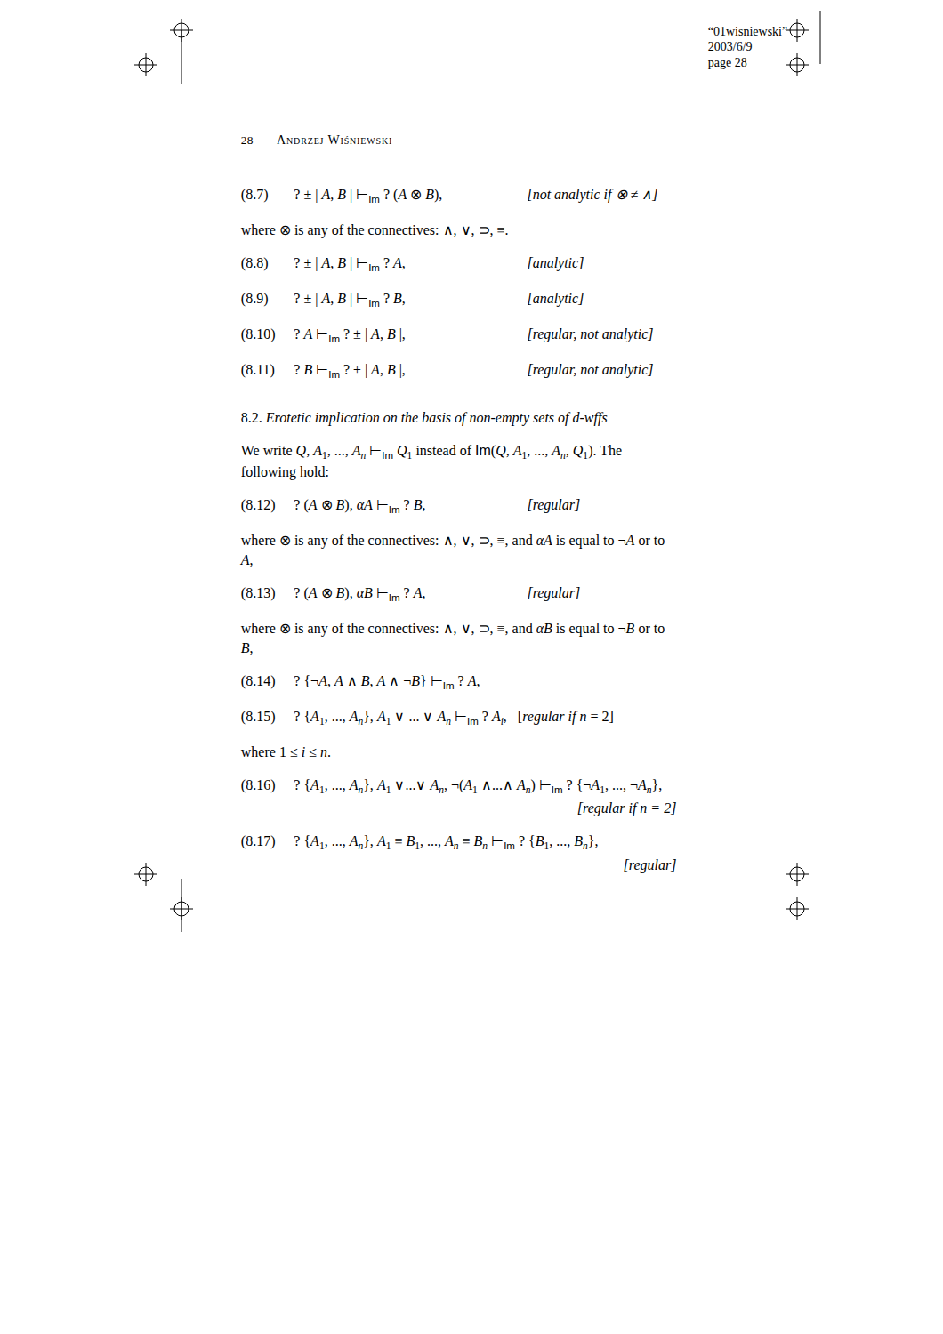“01wisniewski”
2003/6/9
page 28
28 Andrzej Wiśniewski
(8.7) ? ± | A, B | ⊢Im ? (A ⊗ B), [not analytic if ⊗ ≠ ∧]
where ⊗ is any of the connectives: ∧, ∨, ⊃, ≡.
(8.8) ? ± | A, B | ⊢Im ? A, [analytic]
(8.9) ? ± | A, B | ⊢Im ? B, [analytic]
(8.10) ? A ⊢Im ? ± | A, B |, [regular, not analytic]
(8.11) ? B ⊢Im ? ± | A, B |, [regular, not analytic]
8.2. Erotetic implication on the basis of non-empty sets of d-wffs
We write Q, A1, ..., An ⊢Im Q1 instead of Im(Q, A1, ..., An, Q1). The following hold:
(8.12) ? (A ⊗ B), αA ⊢Im ? B, [regular]
where ⊗ is any of the connectives: ∧, ∨, ⊃, ≡, and αA is equal to ¬A or to A,
(8.13) ? (A ⊗ B), αB ⊢Im ? A, [regular]
where ⊗ is any of the connectives: ∧, ∨, ⊃, ≡, and αB is equal to ¬B or to B,
(8.14) ? {¬A, A ∧ B, A ∧ ¬B} ⊢Im ? A,
(8.15) ? {A1, ..., An}, A1 ∨ ... ∨ An ⊢Im ? Ai, [regular if n = 2]
where 1 ≤ i ≤ n.
(8.16) ? {A1, ..., An}, A1 ∨...∨ An, ¬(A1 ∧...∧ An) ⊢Im ? {¬A1, ..., ¬An}, [regular if n = 2]
(8.17) ? {A1, ..., An}, A1 ≡ B1, ..., An ≡ Bn ⊢Im ? {B1, ..., Bn}, [regular]